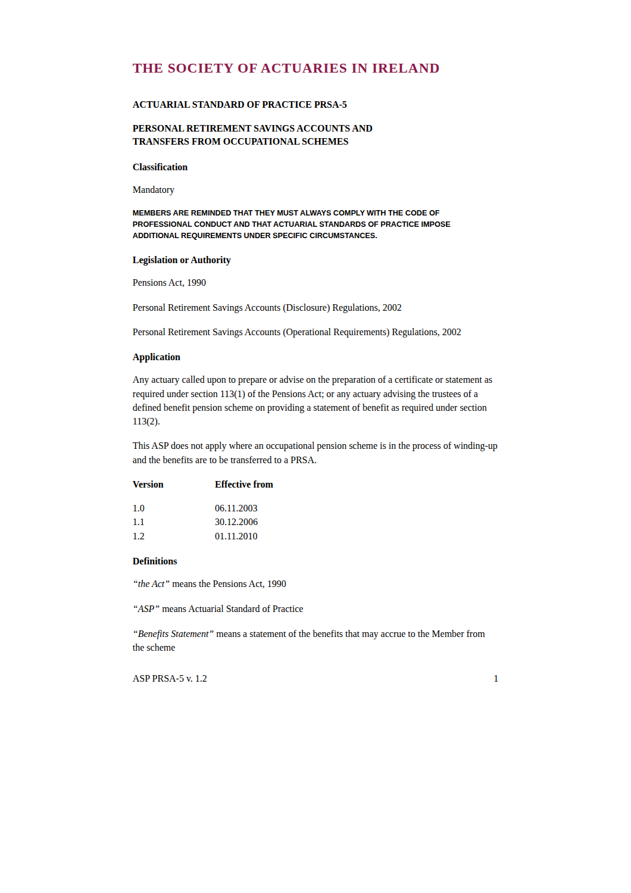THE SOCIETY OF ACTUARIES IN IRELAND
ACTUARIAL STANDARD OF PRACTICE PRSA-5
PERSONAL RETIREMENT SAVINGS ACCOUNTS AND
TRANSFERS FROM OCCUPATIONAL SCHEMES
Classification
Mandatory
Members are reminded that they must always comply with the Code of Professional Conduct and that Actuarial Standards of Practice impose additional requirements under specific circumstances.
Legislation or Authority
Pensions Act, 1990
Personal Retirement Savings Accounts (Disclosure) Regulations, 2002
Personal Retirement Savings Accounts (Operational Requirements) Regulations, 2002
Application
Any actuary called upon to prepare or advise on the preparation of a certificate or statement as required under section 113(1) of the Pensions Act; or any actuary advising the trustees of a defined benefit pension scheme on providing a statement of benefit as required under section 113(2).
This ASP does not apply where an occupational pension scheme is in the process of winding-up and the benefits are to be transferred to a PRSA.
| Version | Effective from |
| --- | --- |
| 1.0 | 06.11.2003 |
| 1.1 | 30.12.2006 |
| 1.2 | 01.11.2010 |
Definitions
“the Act” means the Pensions Act, 1990
“ASP” means Actuarial Standard of Practice
“Benefits Statement” means a statement of the benefits that may accrue to the Member from the scheme
ASP PRSA-5 v. 1.2 1